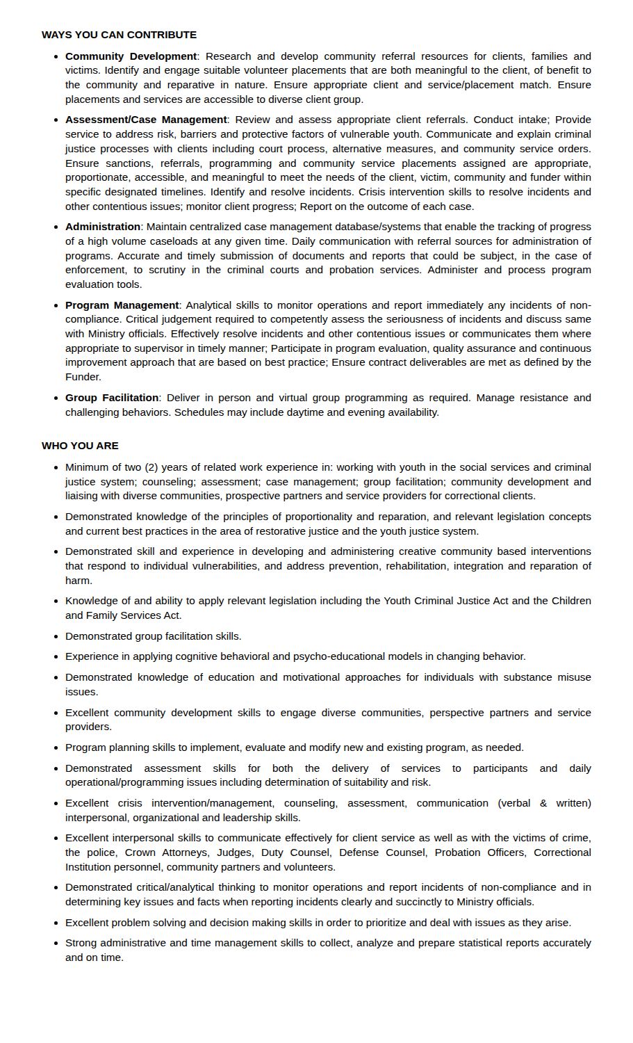WAYS YOU CAN CONTRIBUTE
Community Development: Research and develop community referral resources for clients, families and victims. Identify and engage suitable volunteer placements that are both meaningful to the client, of benefit to the community and reparative in nature. Ensure appropriate client and service/placement match. Ensure placements and services are accessible to diverse client group.
Assessment/Case Management: Review and assess appropriate client referrals. Conduct intake; Provide service to address risk, barriers and protective factors of vulnerable youth. Communicate and explain criminal justice processes with clients including court process, alternative measures, and community service orders. Ensure sanctions, referrals, programming and community service placements assigned are appropriate, proportionate, accessible, and meaningful to meet the needs of the client, victim, community and funder within specific designated timelines. Identify and resolve incidents. Crisis intervention skills to resolve incidents and other contentious issues; monitor client progress; Report on the outcome of each case.
Administration: Maintain centralized case management database/systems that enable the tracking of progress of a high volume caseloads at any given time. Daily communication with referral sources for administration of programs. Accurate and timely submission of documents and reports that could be subject, in the case of enforcement, to scrutiny in the criminal courts and probation services. Administer and process program evaluation tools.
Program Management: Analytical skills to monitor operations and report immediately any incidents of non-compliance. Critical judgement required to competently assess the seriousness of incidents and discuss same with Ministry officials. Effectively resolve incidents and other contentious issues or communicates them where appropriate to supervisor in timely manner; Participate in program evaluation, quality assurance and continuous improvement approach that are based on best practice; Ensure contract deliverables are met as defined by the Funder.
Group Facilitation: Deliver in person and virtual group programming as required. Manage resistance and challenging behaviors. Schedules may include daytime and evening availability.
WHO YOU ARE
Minimum of two (2) years of related work experience in: working with youth in the social services and criminal justice system; counseling; assessment; case management; group facilitation; community development and liaising with diverse communities, prospective partners and service providers for correctional clients.
Demonstrated knowledge of the principles of proportionality and reparation, and relevant legislation concepts and current best practices in the area of restorative justice and the youth justice system.
Demonstrated skill and experience in developing and administering creative community based interventions that respond to individual vulnerabilities, and address prevention, rehabilitation, integration and reparation of harm.
Knowledge of and ability to apply relevant legislation including the Youth Criminal Justice Act and the Children and Family Services Act.
Demonstrated group facilitation skills.
Experience in applying cognitive behavioral and psycho-educational models in changing behavior.
Demonstrated knowledge of education and motivational approaches for individuals with substance misuse issues.
Excellent community development skills to engage diverse communities, perspective partners and service providers.
Program planning skills to implement, evaluate and modify new and existing program, as needed.
Demonstrated assessment skills for both the delivery of services to participants and daily operational/programming issues including determination of suitability and risk.
Excellent crisis intervention/management, counseling, assessment, communication (verbal & written) interpersonal, organizational and leadership skills.
Excellent interpersonal skills to communicate effectively for client service as well as with the victims of crime, the police, Crown Attorneys, Judges, Duty Counsel, Defense Counsel, Probation Officers, Correctional Institution personnel, community partners and volunteers.
Demonstrated critical/analytical thinking to monitor operations and report incidents of non-compliance and in determining key issues and facts when reporting incidents clearly and succinctly to Ministry officials.
Excellent problem solving and decision making skills in order to prioritize and deal with issues as they arise.
Strong administrative and time management skills to collect, analyze and prepare statistical reports accurately and on time.